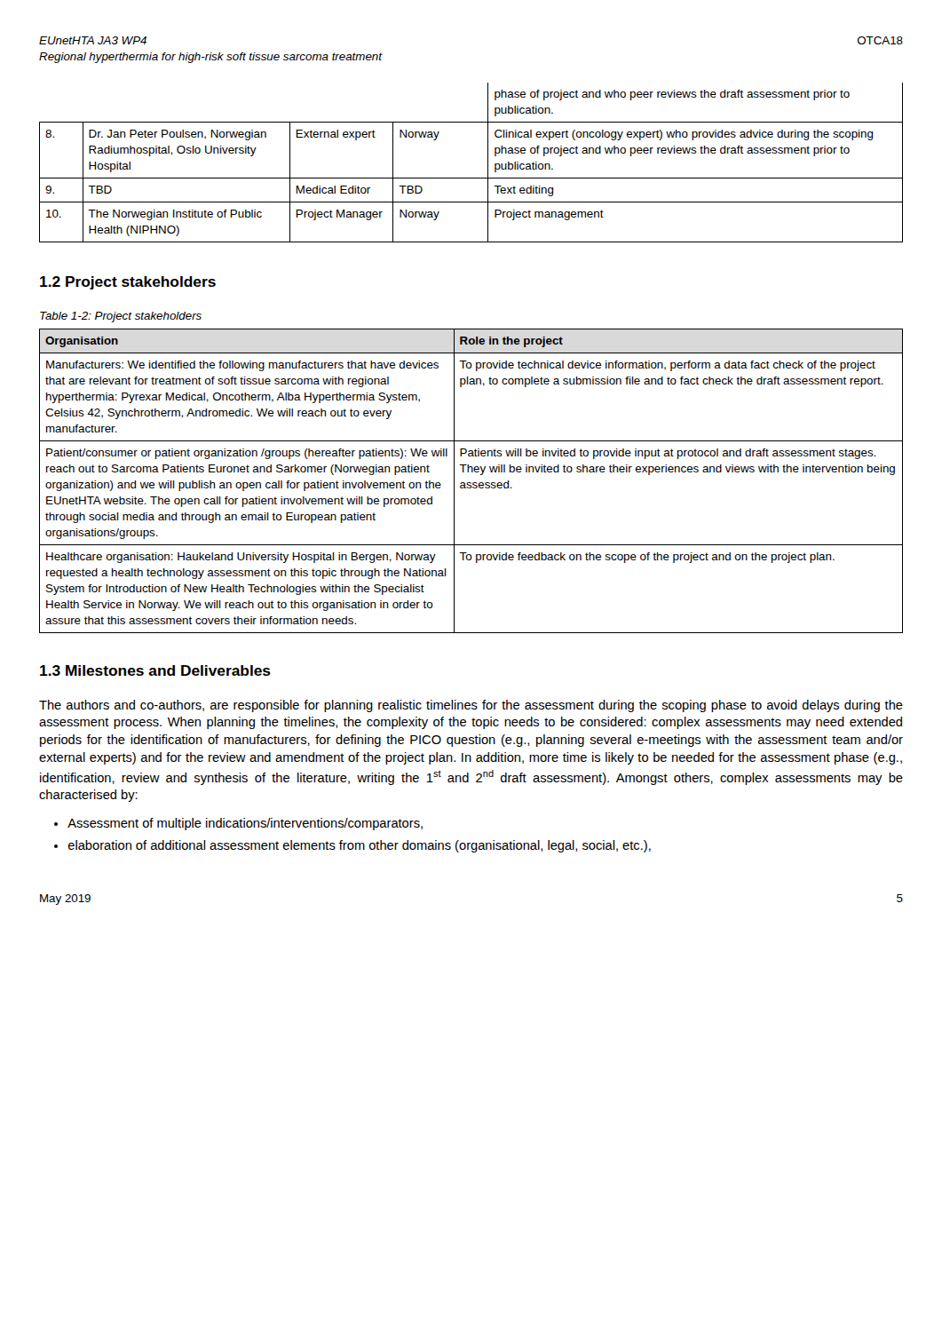EUnetHTA JA3 WP4
Regional hyperthermia for high-risk soft tissue sarcoma treatment
OTCA18
| | | | | phase of project and who peer reviews the draft assessment prior to publication. |
| 8. | Dr. Jan Peter Poulsen, Norwegian Radiumhospital, Oslo University Hospital | External expert | Norway | Clinical expert (oncology expert) who provides advice during the scoping phase of project and who peer reviews the draft assessment prior to publication. |
| 9. | TBD | Medical Editor | TBD | Text editing |
| 10. | The Norwegian Institute of Public Health (NIPHNO) | Project Manager | Norway | Project management |
1.2 Project stakeholders
Table 1-2: Project stakeholders
| Organisation | Role in the project |
| --- | --- |
| Manufacturers: We identified the following manufacturers that have devices that are relevant for treatment of soft tissue sarcoma with regional hyperthermia: Pyrexar Medical, Oncotherm, Alba Hyperthermia System, Celsius 42, Synchrotherm, Andromedic. We will reach out to every manufacturer. | To provide technical device information, perform a data fact check of the project plan, to complete a submission file and to fact check the draft assessment report. |
| Patient/consumer or patient organization /groups (hereafter patients): We will reach out to Sarcoma Patients Euronet and Sarkomer (Norwegian patient organization) and we will publish an open call for patient involvement on the EUnetHTA website. The open call for patient involvement will be promoted through social media and through an email to European patient organisations/groups. | Patients will be invited to provide input at protocol and draft assessment stages. They will be invited to share their experiences and views with the intervention being assessed. |
| Healthcare organisation: Haukeland University Hospital in Bergen, Norway requested a health technology assessment on this topic through the National System for Introduction of New Health Technologies within the Specialist Health Service in Norway. We will reach out to this organisation in order to assure that this assessment covers their information needs. | To provide feedback on the scope of the project and on the project plan. |
1.3 Milestones and Deliverables
The authors and co-authors, are responsible for planning realistic timelines for the assessment during the scoping phase to avoid delays during the assessment process. When planning the timelines, the complexity of the topic needs to be considered: complex assessments may need extended periods for the identification of manufacturers, for defining the PICO question (e.g., planning several e-meetings with the assessment team and/or external experts) and for the review and amendment of the project plan. In addition, more time is likely to be needed for the assessment phase (e.g., identification, review and synthesis of the literature, writing the 1st and 2nd draft assessment). Amongst others, complex assessments may be characterised by:
Assessment of multiple indications/interventions/comparators,
elaboration of additional assessment elements from other domains (organisational, legal, social, etc.),
May 2019
5